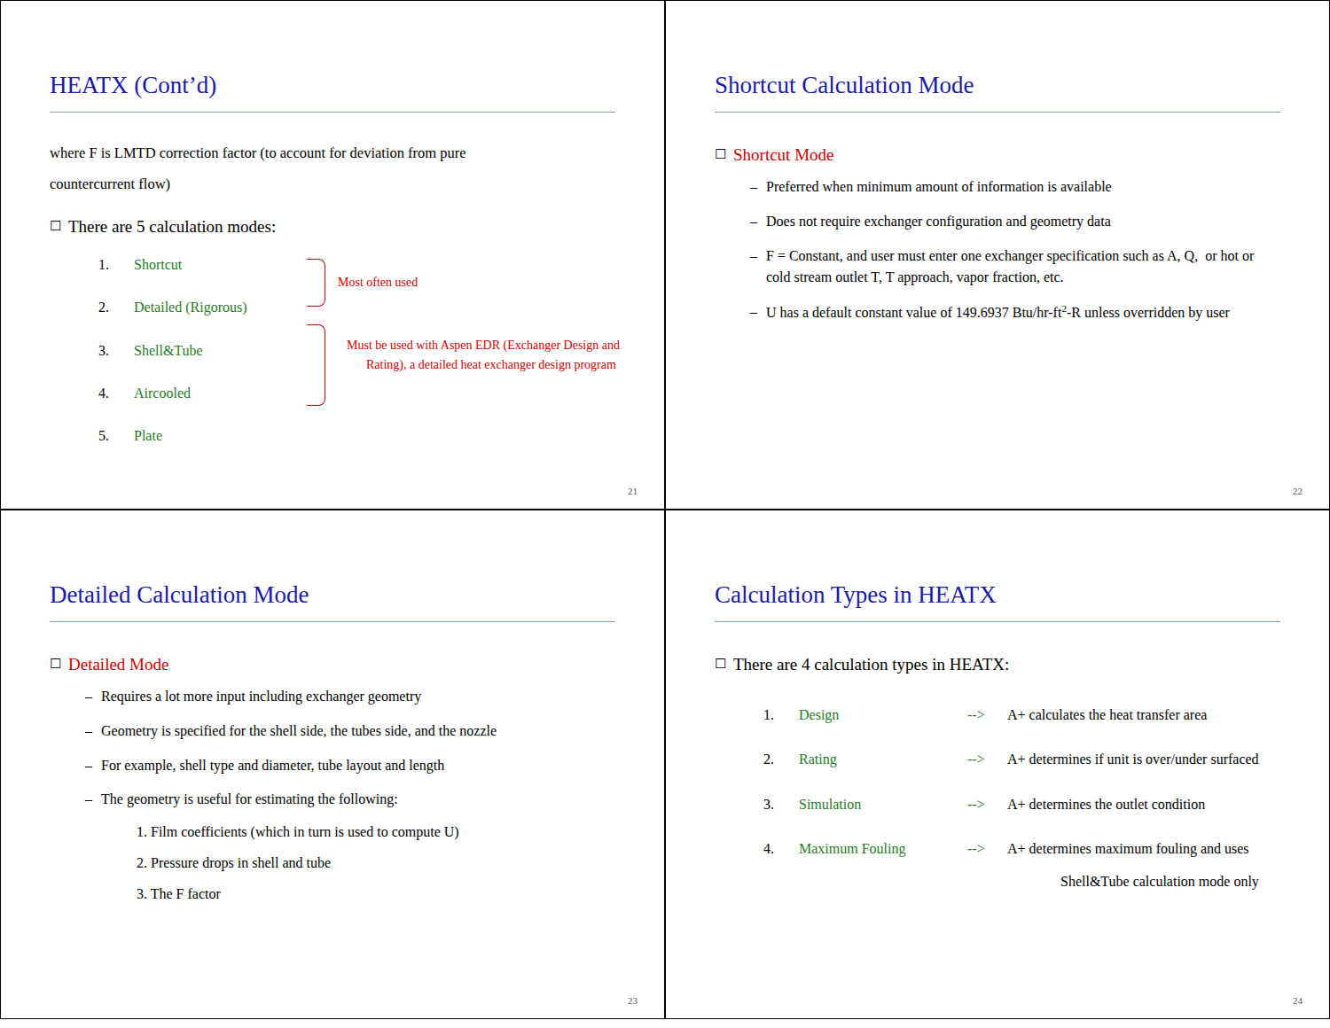HEATX (Cont’d)
where F is LMTD correction factor (to account for deviation from pure
countercurrent flow)
☐There are 5 calculation modes:
Shortcut
Detailed (Rigorous)
Shell&Tube
Aircooled
Plate
Most often used
Must be used with Aspen EDR (Exchanger Design and Rating), a detailed heat exchanger design program
21
Shortcut Calculation Mode
☐Shortcut Mode
Preferred when minimum amount of information is available
Does not require exchanger configuration and geometry data
F = Constant, and user must enter one exchanger specification such as A, Q, or hot or cold stream outlet T, T approach, vapor fraction, etc.
U has a default constant value of 149.6937 Btu/hr-ft2-R unless overridden by user
22
Detailed Calculation Mode
☐Detailed Mode
Requires a lot more input including exchanger geometry
Geometry is specified for the shell side, the tubes side, and the nozzle
For example, shell type and diameter, tube layout and length
The geometry is useful for estimating the following: 1. Film coefficients (which in turn is used to compute U) 2. Pressure drops in shell and tube 3. The F factor
23
Calculation Types in HEATX
☐There are 4 calculation types in HEATX:
| 1. | Design | --> | A+ calculates the heat transfer area |
| 2. | Rating | --> | A+ determines if unit is over/under surfaced |
| 3. | Simulation | --> | A+ determines the outlet condition |
| 4. | Maximum Fouling | --> | A+ determines maximum fouling and uses Shell&Tube calculation mode only |
24